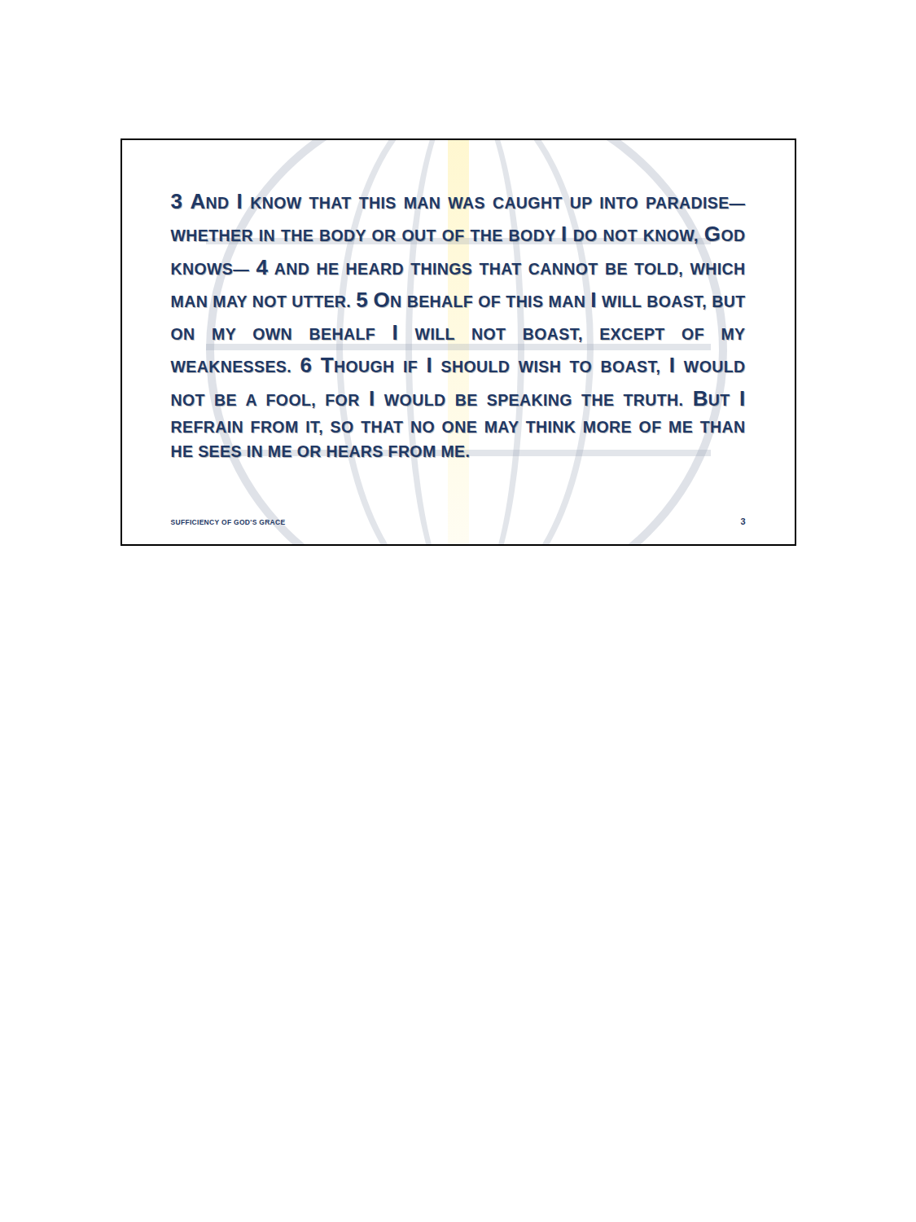3 AND I KNOW THAT THIS MAN WAS CAUGHT UP INTO PARADISE—WHETHER IN THE BODY OR OUT OF THE BODY I DO NOT KNOW, GOD KNOWS— 4 AND HE HEARD THINGS THAT CANNOT BE TOLD, WHICH MAN MAY NOT UTTER. 5 ON BEHALF OF THIS MAN I WILL BOAST, BUT ON MY OWN BEHALF I WILL NOT BOAST, EXCEPT OF MY WEAKNESSES. 6 THOUGH IF I SHOULD WISH TO BOAST, I WOULD NOT BE A FOOL, FOR I WOULD BE SPEAKING THE TRUTH. BUT I REFRAIN FROM IT, SO THAT NO ONE MAY THINK MORE OF ME THAN HE SEES IN ME OR HEARS FROM ME.
Sufficiency of God's Grace 3